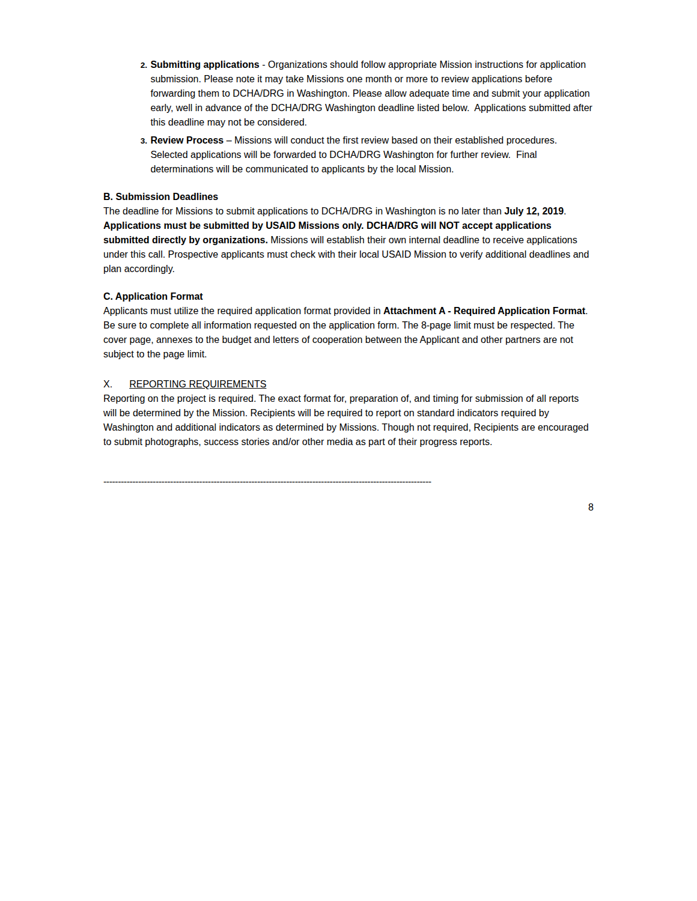Submitting applications - Organizations should follow appropriate Mission instructions for application submission. Please note it may take Missions one month or more to review applications before forwarding them to DCHA/DRG in Washington. Please allow adequate time and submit your application early, well in advance of the DCHA/DRG Washington deadline listed below. Applications submitted after this deadline may not be considered.
Review Process – Missions will conduct the first review based on their established procedures. Selected applications will be forwarded to DCHA/DRG Washington for further review. Final determinations will be communicated to applicants by the local Mission.
B. Submission Deadlines
The deadline for Missions to submit applications to DCHA/DRG in Washington is no later than July 12, 2019. Applications must be submitted by USAID Missions only. DCHA/DRG will NOT accept applications submitted directly by organizations. Missions will establish their own internal deadline to receive applications under this call. Prospective applicants must check with their local USAID Mission to verify additional deadlines and plan accordingly.
C. Application Format
Applicants must utilize the required application format provided in Attachment A - Required Application Format. Be sure to complete all information requested on the application form. The 8-page limit must be respected. The cover page, annexes to the budget and letters of cooperation between the Applicant and other partners are not subject to the page limit.
X. REPORTING REQUIREMENTS
Reporting on the project is required. The exact format for, preparation of, and timing for submission of all reports will be determined by the Mission. Recipients will be required to report on standard indicators required by Washington and additional indicators as determined by Missions. Though not required, Recipients are encouraged to submit photographs, success stories and/or other media as part of their progress reports.
-----------------------------------------------------------------------------------------------------------------
8